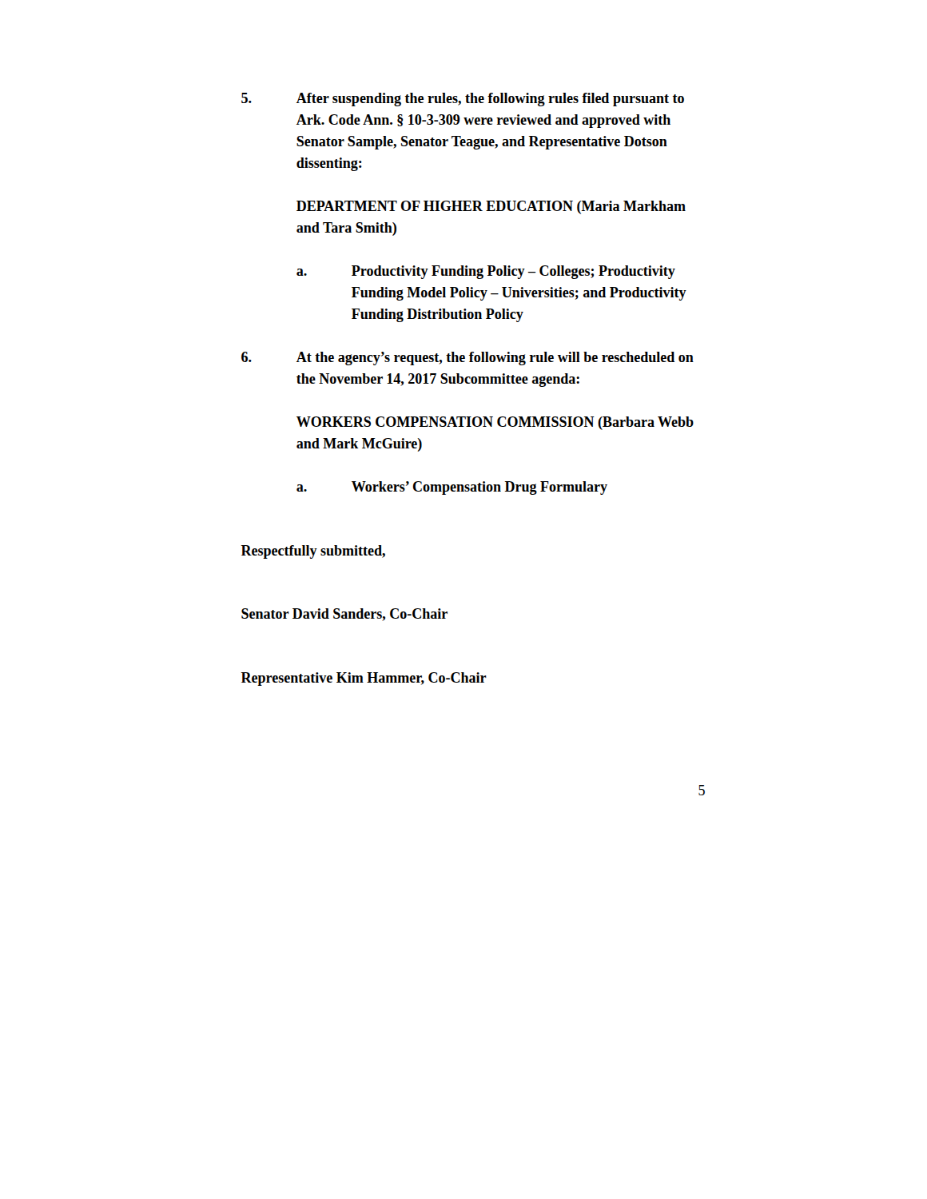5.
After suspending the rules, the following rules filed pursuant to Ark. Code Ann. § 10-3-309 were reviewed and approved with Senator Sample, Senator Teague, and Representative Dotson dissenting:
DEPARTMENT OF HIGHER EDUCATION (Maria Markham and Tara Smith)
a.
Productivity Funding Policy – Colleges; Productivity Funding Model Policy – Universities; and Productivity Funding Distribution Policy
6.
At the agency’s request, the following rule will be rescheduled on the November 14, 2017 Subcommittee agenda:
WORKERS COMPENSATION COMMISSION (Barbara Webb and Mark McGuire)
a.
Workers’ Compensation Drug Formulary
Respectfully submitted,
Senator David Sanders, Co-Chair
Representative Kim Hammer, Co-Chair
5